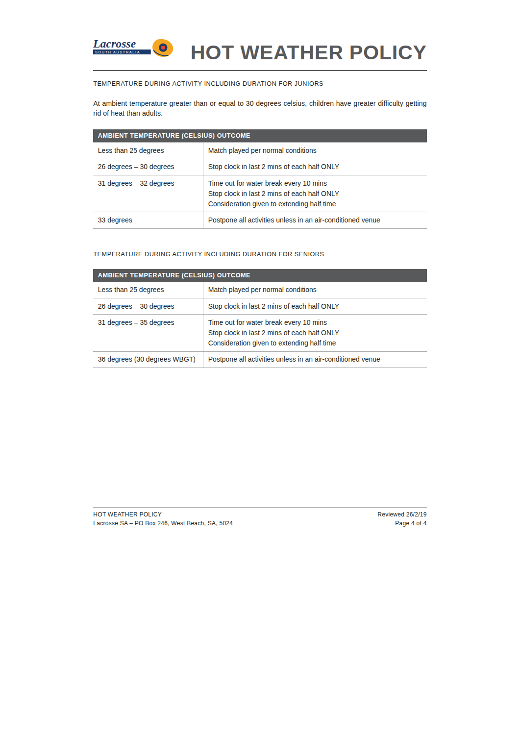Lacrosse SOUTH AUSTRALIA
HOT WEATHER POLICY
Temperature during activity including duration for juniors
At ambient temperature greater than or equal to 30 degrees celsius, children have greater difficulty getting rid of heat than adults.
| Ambient Temperature (Celsius) Outcome |
| --- |
| Less than 25 degrees | Match played per normal conditions |
| 26 degrees – 30 degrees | Stop clock in last 2 mins of each half ONLY |
| 31 degrees – 32 degrees | Time out for water break every 10 mins Stop clock in last 2 mins of each half ONLY Consideration given to extending half time |
| 33 degrees | Postpone all activities unless in an air-conditioned venue |
Temperature during activity including duration for seniors
| Ambient Temperature (Celsius) Outcome |
| --- |
| Less than 25 degrees | Match played per normal conditions |
| 26 degrees – 30 degrees | Stop clock in last 2 mins of each half ONLY |
| 31 degrees – 35 degrees | Time out for water break every 10 mins Stop clock in last 2 mins of each half ONLY Consideration given to extending half time |
| 36 degrees (30 degrees WBGT) | Postpone all activities unless in an air-conditioned venue |
HOT WEATHER POLICY
Lacrosse SA – PO Box 246, West Beach, SA, 5024
Reviewed 26/2/19
Page 4 of 4